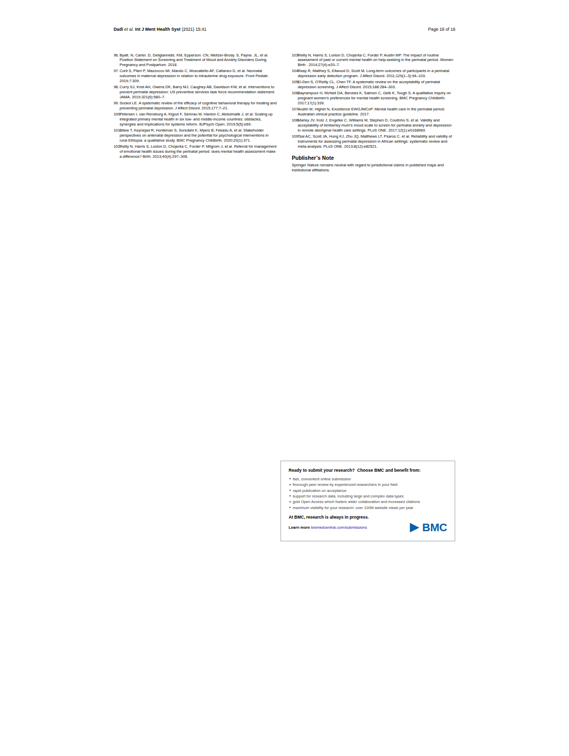Dadi et al. Int J Ment Health Syst (2021) 15:41
Page 16 of 16
96 Byatt. N, Carter. D, Deligiannidis. KM, Epperson. CN, Meltzer-Brody. S, Payne. JL, et al. Position Statement on Screening and Treatment of Mood and Anxiety Disorders During Pregnancy and Postpartum. 2018.
97 Corti S, Pileri P, Mazzocco MI, Mando C, Moscatiello AF, Cattaneo D, et al. Neonatal outcomes in maternal depression in relation to intrauterine drug exposure. Front Pediatr. 2019;7:309.
98 Curry SJ, Krist AH, Owens DK, Barry MJ, Caughey AB, Davidson KW, et al. Interventions to prevent perinatal depression: US preventive services task force recommendation statement. JAMA. 2019;321(6):580–7.
99 Sockol LE. A systematic review of the efficacy of cognitive behavioral therapy for treating and preventing perinatal depression. J Affect Disord. 2015;177:7–21.
100 Petersen I, van Rensburg A, Kigozi F, Semrau M, Hanlon C, Abdulmalik J, et al. Scaling up integrated primary mental health in six low- and middle-income countries: obstacles, synergies and implications for systems reform. BJPsych Open. 2019;5(5):e69.
101 Bitew T, Keynejad R, Honikman S, Sorsdahl K, Myers B, Fekadu A, et al. Stakeholder perspectives on antenatal depression and the potential for psychological interventions in rural Ethiopia: a qualitative study. BMC Pregnancy Childbirth. 2020;20(1):371.
102 Reilly N, Harris S, Loxton D, Chojenta C, Forder P, Milgrom J, et al. Referral for management of emotional health issues during the perinatal period: does mental health assessment make a difference? Birth. 2013;40(4):297–306.
103 Reilly N, Harris S, Loxton D, Chojenta C, Forder P, Austin MP. The impact of routine assessment of past or current mental health on help-seeking in the perinatal period. Women Birth . 2014;27(4):e20–7.
104 Reay R, Matthey S, Ellwood D, Scott M. Long-term outcomes of participants in a perinatal depression early detection program. J Affect Disord. 2011;129(1–3):94–103.
105 El-Den S, O’Reilly CL, Chen TF. A systematic review on the acceptability of perinatal depression screening. J Affect Disord. 2015;188:284–303.
106 Bayrampour H, McNeil DA, Benzies K, Salmon C, Gelb K, Tough S. A qualitative inquiry on pregnant women’s preferences for mental health screening. BMC Pregnancy Childbirth. 2017;17(1):339.
107 Austin M, Highet N, Excellence EWGJMCoP. Mental health care in the perinatal period: Australian clinical practice guideline. 2017.
108 Marley JV, Kotz J, Engelke C, Williams M, Stephen D, Coutinho S, et al. Validity and acceptability of kimberley mum’s mood scale to screen for perinatal anxiety and depression in remote aboriginal health care settings. PLoS ONE. 2017;12(1):e0168969.
109 Tsai AC, Scott JA, Hung KJ, Zhu JQ, Matthews LT, Psaros C, et al. Reliability and validity of instruments for assessing perinatal depression in African settings: systematic review and meta-analysis. PLoS ONE. 2013;8(12):e82521.
Publisher’s Note
Springer Nature remains neutral with regard to jurisdictional claims in published maps and institutional affiliations.
Ready to submit your research? Choose BMC and benefit from:
fast, convenient online submission
thorough peer review by experienced researchers in your field
rapid publication on acceptance
support for research data, including large and complex data types
gold Open Access which fosters wider collaboration and increased citations
maximum visibility for your research: over 100M website views per year
At BMC, research is always in progress.
Learn more biomedcentral.com/submissions
BMC